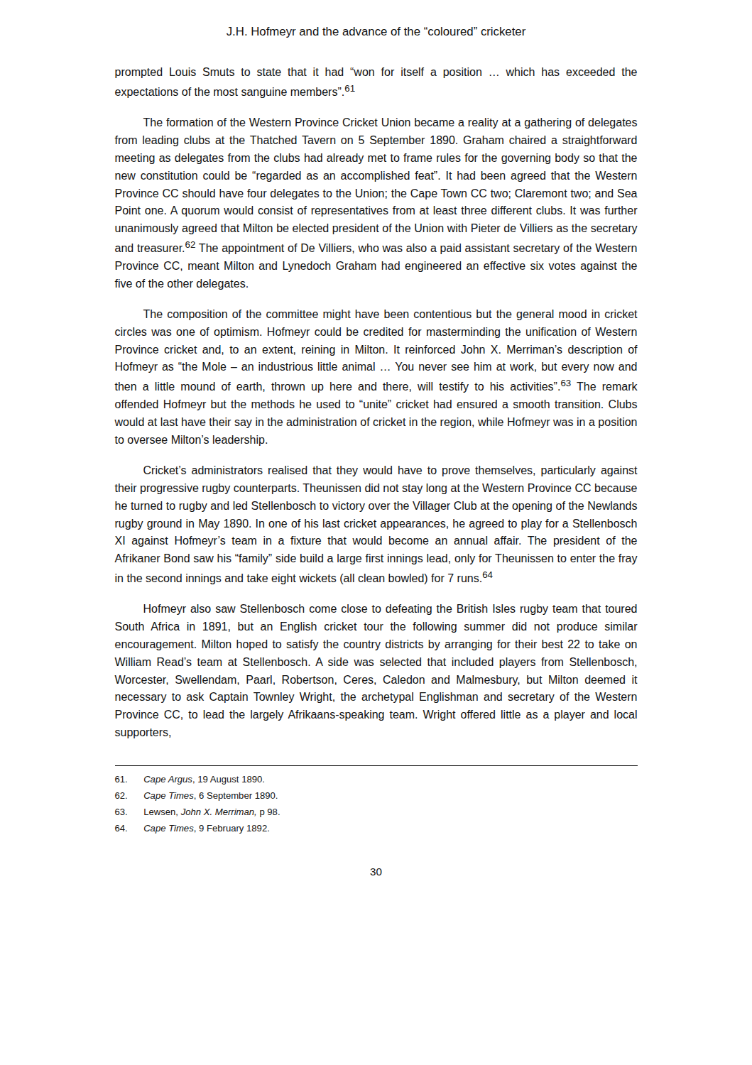J.H. Hofmeyr and the advance of the “coloured” cricketer
prompted Louis Smuts to state that it had “won for itself a position … which has exceeded the expectations of the most sanguine members”.61
The formation of the Western Province Cricket Union became a reality at a gathering of delegates from leading clubs at the Thatched Tavern on 5 September 1890. Graham chaired a straightforward meeting as delegates from the clubs had already met to frame rules for the governing body so that the new constitution could be “regarded as an accomplished feat”. It had been agreed that the Western Province CC should have four delegates to the Union; the Cape Town CC two; Claremont two; and Sea Point one. A quorum would consist of representatives from at least three different clubs. It was further unanimously agreed that Milton be elected president of the Union with Pieter de Villiers as the secretary and treasurer.62 The appointment of De Villiers, who was also a paid assistant secretary of the Western Province CC, meant Milton and Lynedoch Graham had engineered an effective six votes against the five of the other delegates.
The composition of the committee might have been contentious but the general mood in cricket circles was one of optimism. Hofmeyr could be credited for masterminding the unification of Western Province cricket and, to an extent, reining in Milton. It reinforced John X. Merriman’s description of Hofmeyr as “the Mole – an industrious little animal … You never see him at work, but every now and then a little mound of earth, thrown up here and there, will testify to his activities”.63 The remark offended Hofmeyr but the methods he used to “unite” cricket had ensured a smooth transition. Clubs would at last have their say in the administration of cricket in the region, while Hofmeyr was in a position to oversee Milton’s leadership.
Cricket’s administrators realised that they would have to prove themselves, particularly against their progressive rugby counterparts. Theunissen did not stay long at the Western Province CC because he turned to rugby and led Stellenbosch to victory over the Villager Club at the opening of the Newlands rugby ground in May 1890. In one of his last cricket appearances, he agreed to play for a Stellenbosch XI against Hofmeyr’s team in a fixture that would become an annual affair. The president of the Afrikaner Bond saw his “family” side build a large first innings lead, only for Theunissen to enter the fray in the second innings and take eight wickets (all clean bowled) for 7 runs.64
Hofmeyr also saw Stellenbosch come close to defeating the British Isles rugby team that toured South Africa in 1891, but an English cricket tour the following summer did not produce similar encouragement. Milton hoped to satisfy the country districts by arranging for their best 22 to take on William Read’s team at Stellenbosch. A side was selected that included players from Stellenbosch, Worcester, Swellendam, Paarl, Robertson, Ceres, Caledon and Malmesbury, but Milton deemed it necessary to ask Captain Townley Wright, the archetypal Englishman and secretary of the Western Province CC, to lead the largely Afrikaans-speaking team. Wright offered little as a player and local supporters,
61. Cape Argus, 19 August 1890.
62. Cape Times, 6 September 1890.
63. Lewsen, John X. Merriman, p 98.
64. Cape Times, 9 February 1892.
30